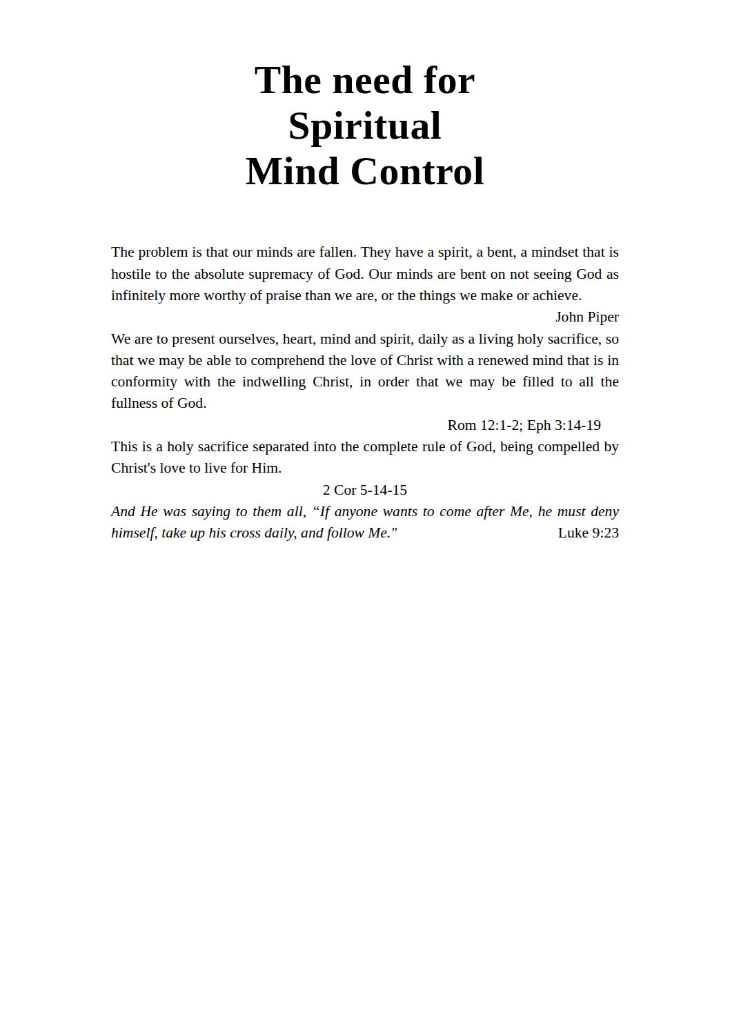The need for Spiritual Mind Control
The problem is that our minds are fallen. They have a spirit, a bent, a mindset that is hostile to the absolute supremacy of God. Our minds are bent on not seeing God as infinitely more worthy of praise than we are, or the things we make or achieve.John Piper
We are to present ourselves, heart, mind and spirit, daily as a living holy sacrifice, so that we may be able to comprehend the love of Christ with a renewed mind that is in conformity with the indwelling Christ, in order that we may be filled to all the fullness of God.
Rom 12:1-2; Eph 3:14-19
This is a holy sacrifice separated into the complete rule of God, being compelled by Christ's love to live for Him.
2 Cor 5-14-15
And He was saying to them all, “If anyone wants to come after Me, he must deny himself, take up his cross daily, and follow Me."Luke 9:23